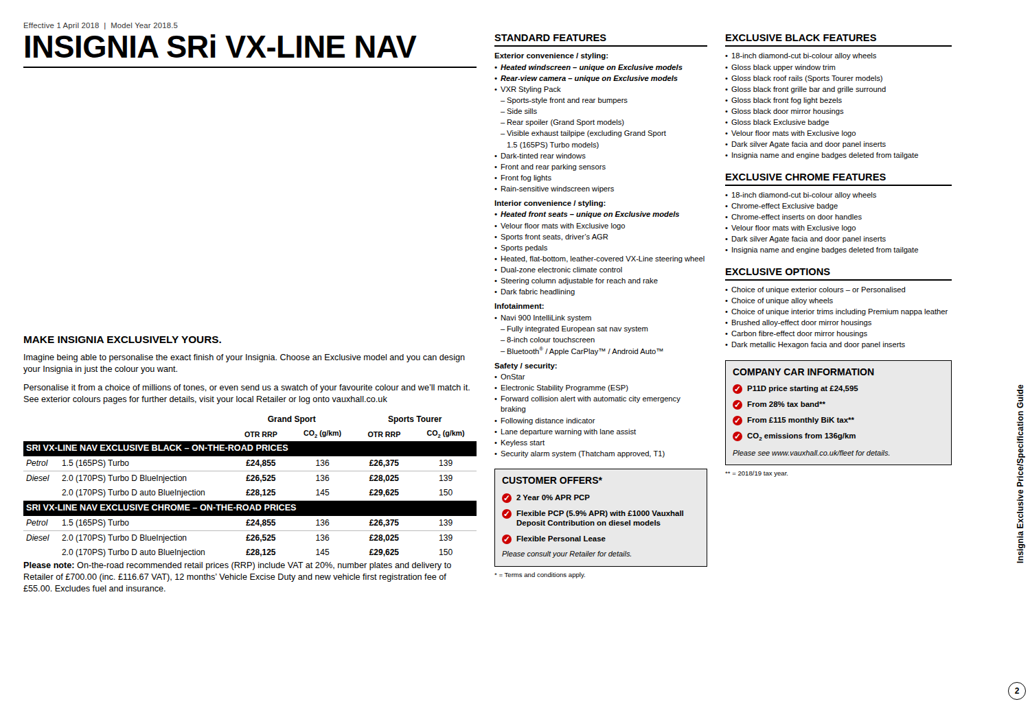Effective 1 April 2018 | Model Year 2018.5
INSIGNIA SRi VX-LINE NAV
MAKE INSIGNIA EXCLUSIVELY YOURS.
Imagine being able to personalise the exact finish of your Insignia. Choose an Exclusive model and you can design your Insignia in just the colour you want.
Personalise it from a choice of millions of tones, or even send us a swatch of your favourite colour and we’ll match it. See exterior colours pages for further details, visit your local Retailer or log onto vauxhall.co.uk
| | | Grand Sport | Sports Tourer |
| | | OTR RRP | CO 2 (g/km) | OTR RRP | CO 2 (g/km) |
| SRi VX-Line Nav Exclusive Black – On-the-road prices |
| Petrol | 1.5 (165PS) Turbo | £24,855 | 136 | £26,375 | 139 |
| Diesel | 2.0 (170PS) Turbo D BlueInjection | £26,525 | 136 | £28,025 | 139 |
| | 2.0 (170PS) Turbo D auto BlueInjection | £28,125 | 145 | £29,625 | 150 |
| SRi VX-Line Nav Exclusive Chrome – On-the-road prices |
| Petrol | 1.5 (165PS) Turbo | £24,855 | 136 | £26,375 | 139 |
| Diesel | 2.0 (170PS) Turbo D BlueInjection | £26,525 | 136 | £28,025 | 139 |
| | 2.0 (170PS) Turbo D auto BlueInjection | £28,125 | 145 | £29,625 | 150 |
Please note: On-the-road recommended retail prices (RRP) include VAT at 20%, number plates and delivery to Retailer of £700.00 (inc. £116.67 VAT), 12 months’ Vehicle Excise Duty and new vehicle first registration fee of £55.00. Excludes fuel and insurance.
Standard Features
Exterior convenience / styling:
Heated windscreen – unique on Exclusive models
Rear-view camera – unique on Exclusive models
VXR Styling Pack
Sports-style front and rear bumpers
Side sills
Rear spoiler (Grand Sport models)
Visible exhaust tailpipe (excluding Grand Sport
1.5 (165PS) Turbo models)
Dark-tinted rear windows
Front and rear parking sensors
Front fog lights
Rain-sensitive windscreen wipers
Interior convenience / styling:
Heated front seats – unique on Exclusive models
Velour floor mats with Exclusive logo
Sports front seats, driver’s AGR
Sports pedals
Heated, flat-bottom, leather-covered VX-Line steering wheel
Dual-zone electronic climate control
Steering column adjustable for reach and rake
Dark fabric headlining
Infotainment:
Navi 900 IntelliLink system
Fully integrated European sat nav system
8-inch colour touchscreen
Bluetooth® / Apple CarPlay™ / Android Auto™
Safety / security:
OnStar
Electronic Stability Programme (ESP)
Forward collision alert with automatic city emergency braking
Following distance indicator
Lane departure warning with lane assist
Keyless start
Security alarm system (Thatcham approved, T1)
Customer Offers*
✓2 Year 0% APR PCP
✓Flexible PCP (5.9% APR) with £1000 Vauxhall Deposit Contribution on diesel models
✓Flexible Personal Lease
Please consult your Retailer for details.
* = Terms and conditions apply.
Exclusive Black Features
18-inch diamond-cut bi-colour alloy wheels
Gloss black upper window trim
Gloss black roof rails (Sports Tourer models)
Gloss black front grille bar and grille surround
Gloss black front fog light bezels
Gloss black door mirror housings
Gloss black Exclusive badge
Velour floor mats with Exclusive logo
Dark silver Agate facia and door panel inserts
Insignia name and engine badges deleted from tailgate
Exclusive Chrome Features
18-inch diamond-cut bi-colour alloy wheels
Chrome-effect Exclusive badge
Chrome-effect inserts on door handles
Velour floor mats with Exclusive logo
Dark silver Agate facia and door panel inserts
Insignia name and engine badges deleted from tailgate
Exclusive Options
Choice of unique exterior colours – or Personalised
Choice of unique alloy wheels
Choice of unique interior trims including Premium nappa leather
Brushed alloy-effect door mirror housings
Carbon fibre-effect door mirror housings
Dark metallic Hexagon facia and door panel inserts
Company Car Information
✓P11D price starting at £24,595
✓From 28% tax band**
✓From £115 monthly BiK tax**
✓CO2 emissions from 136g/km
Please see www.vauxhall.co.uk/fleet for details.
** = 2018/19 tax year.
Insignia Exclusive Price/Specification Guide
2